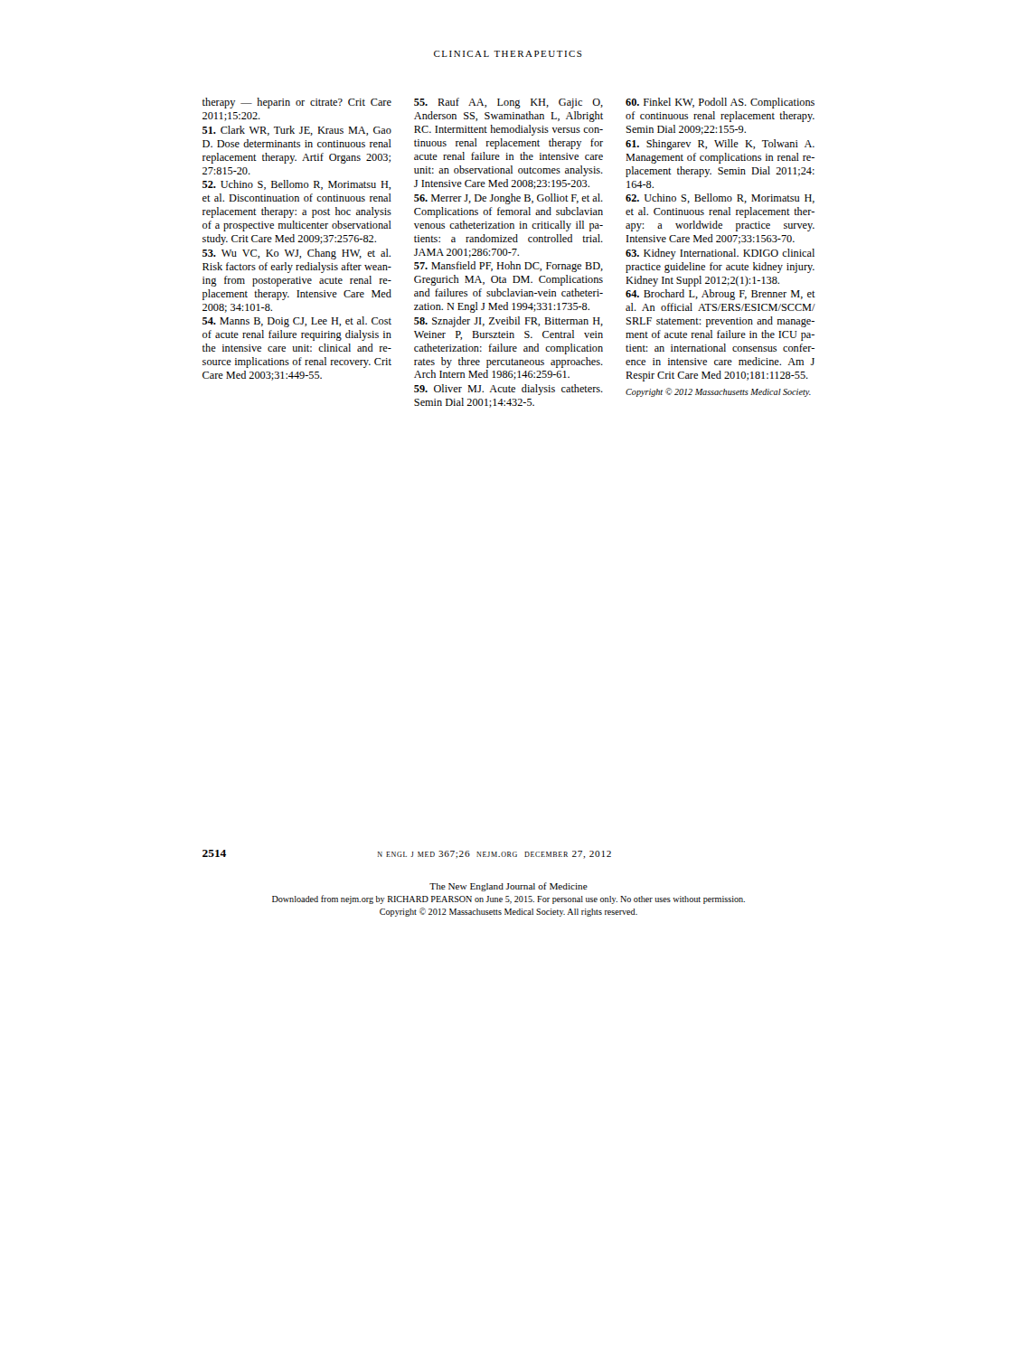Clinical Therapeutics
therapy — heparin or citrate? Crit Care 2011;15:202.
51. Clark WR, Turk JE, Kraus MA, Gao D. Dose determinants in continuous renal replacement therapy. Artif Organs 2003; 27:815-20.
52. Uchino S, Bellomo R, Morimatsu H, et al. Discontinuation of continuous renal replacement therapy: a post hoc analysis of a prospective multicenter observational study. Crit Care Med 2009;37:2576-82.
53. Wu VC, Ko WJ, Chang HW, et al. Risk factors of early redialysis after weaning from postoperative acute renal replacement therapy. Intensive Care Med 2008; 34:101-8.
54. Manns B, Doig CJ, Lee H, et al. Cost of acute renal failure requiring dialysis in the intensive care unit: clinical and resource implications of renal recovery. Crit Care Med 2003;31:449-55.
55. Rauf AA, Long KH, Gajic O, Anderson SS, Swaminathan L, Albright RC. Intermittent hemodialysis versus continuous renal replacement therapy for acute renal failure in the intensive care unit: an observational outcomes analysis. J Intensive Care Med 2008;23:195-203.
56. Merrer J, De Jonghe B, Golliot F, et al. Complications of femoral and subclavian venous catheterization in critically ill patients: a randomized controlled trial. JAMA 2001;286:700-7.
57. Mansfield PF, Hohn DC, Fornage BD, Gregurich MA, Ota DM. Complications and failures of subclavian-vein catheterization. N Engl J Med 1994;331:1735-8.
58. Sznajder JI, Zveibil FR, Bitterman H, Weiner P, Bursztein S. Central vein catheterization: failure and complication rates by three percutaneous approaches. Arch Intern Med 1986;146:259-61.
59. Oliver MJ. Acute dialysis catheters. Semin Dial 2001;14:432-5.
60. Finkel KW, Podoll AS. Complications of continuous renal replacement therapy. Semin Dial 2009;22:155-9.
61. Shingarev R, Wille K, Tolwani A. Management of complications in renal replacement therapy. Semin Dial 2011;24: 164-8.
62. Uchino S, Bellomo R, Morimatsu H, et al. Continuous renal replacement therapy: a worldwide practice survey. Intensive Care Med 2007;33:1563-70.
63. Kidney International. KDIGO clinical practice guideline for acute kidney injury. Kidney Int Suppl 2012;2(1):1-138.
64. Brochard L, Abroug F, Brenner M, et al. An official ATS/ERS/ESICM/SCCM/ SRLF statement: prevention and management of acute renal failure in the ICU patient: an international consensus conference in intensive care medicine. Am J Respir Crit Care Med 2010;181:1128-55.
Copyright © 2012 Massachusetts Medical Society.
2514
n engl j med 367;26 nejm.org december 27, 2012
The New England Journal of Medicine
Downloaded from nejm.org by RICHARD PEARSON on June 5, 2015. For personal use only. No other uses without permission.
Copyright © 2012 Massachusetts Medical Society. All rights reserved.